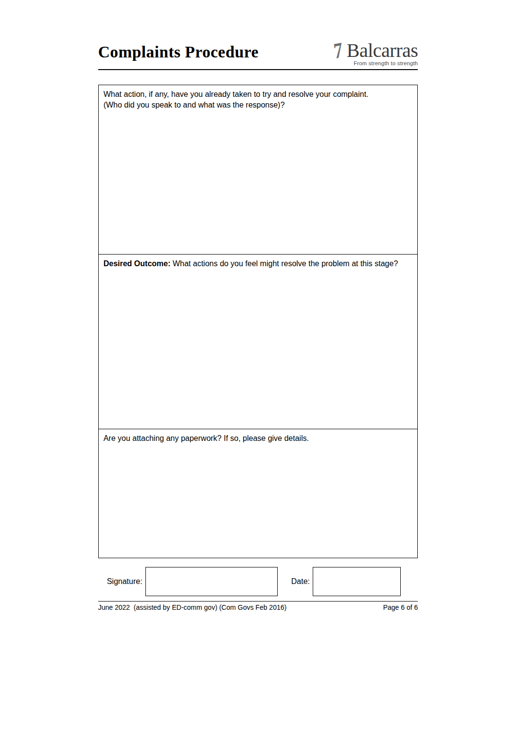Complaints Procedure
7 Balcarras
From strength to strength
What action, if any, have you already taken to try and resolve your complaint.
(Who did you speak to and what was the response)?
Desired Outcome: What actions do you feel might resolve the problem at this stage?
Are you attaching any paperwork? If so, please give details.
Signature:
Date:
June 2022 (assisted by ED-comm gov) (Com Govs Feb 2016) Page 6 of 6